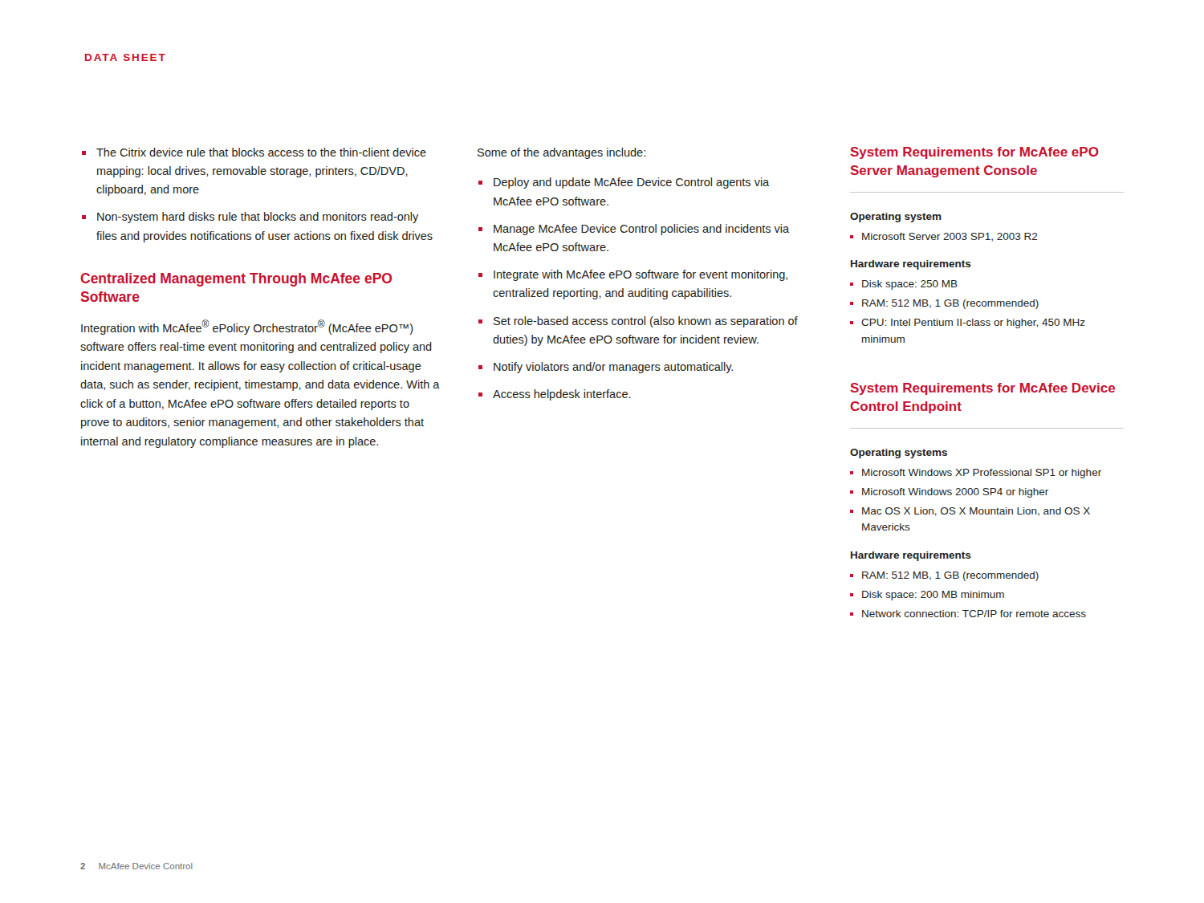Data Sheet
The Citrix device rule that blocks access to the thin-client device mapping: local drives, removable storage, printers, CD/DVD, clipboard, and more
Non-system hard disks rule that blocks and monitors read-only files and provides notifications of user actions on fixed disk drives
Centralized Management Through McAfee ePO Software
Integration with McAfee® ePolicy Orchestrator® (McAfee ePO™) software offers real-time event monitoring and centralized policy and incident management. It allows for easy collection of critical-usage data, such as sender, recipient, timestamp, and data evidence. With a click of a button, McAfee ePO software offers detailed reports to prove to auditors, senior management, and other stakeholders that internal and regulatory compliance measures are in place.
Some of the advantages include:
Deploy and update McAfee Device Control agents via McAfee ePO software.
Manage McAfee Device Control policies and incidents via McAfee ePO software.
Integrate with McAfee ePO software for event monitoring, centralized reporting, and auditing capabilities.
Set role-based access control (also known as separation of duties) by McAfee ePO software for incident review.
Notify violators and/or managers automatically.
Access helpdesk interface.
System Requirements for McAfee ePO Server Management Console
Operating system
Microsoft Server 2003 SP1, 2003 R2
Hardware requirements
Disk space: 250 MB
RAM: 512 MB, 1 GB (recommended)
CPU: Intel Pentium II-class or higher, 450 MHz minimum
System Requirements for McAfee Device Control Endpoint
Operating systems
Microsoft Windows XP Professional SP1 or higher
Microsoft Windows 2000 SP4 or higher
Mac OS X Lion, OS X Mountain Lion, and OS X Mavericks
Hardware requirements
RAM: 512 MB, 1 GB (recommended)
Disk space: 200 MB minimum
Network connection: TCP/IP for remote access
2 McAfee Device Control